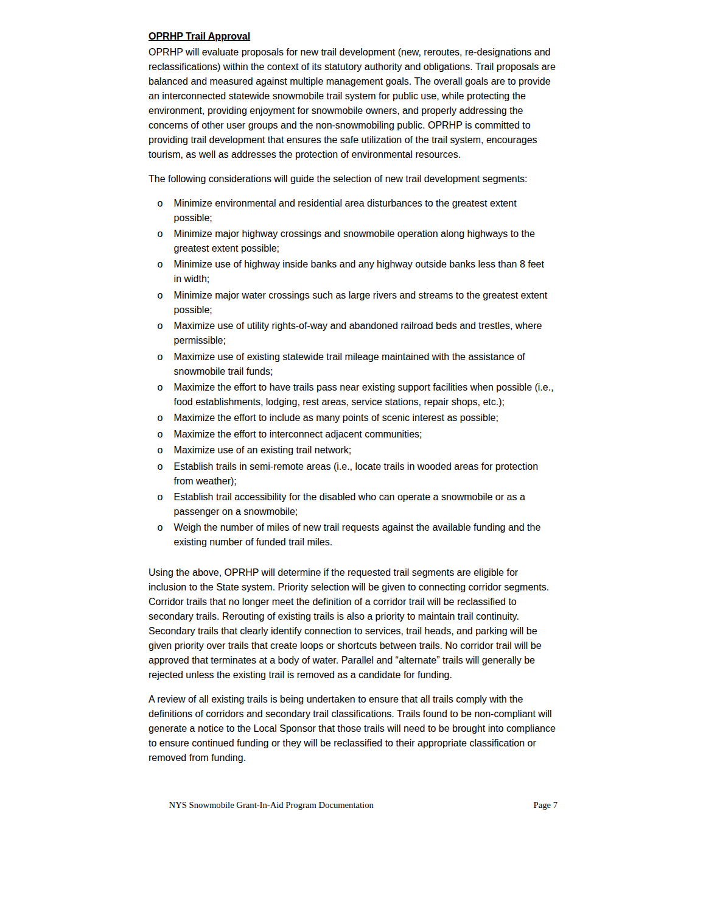OPRHP Trail Approval
OPRHP will evaluate proposals for new trail development (new, reroutes, re-designations and reclassifications) within the context of its statutory authority and obligations. Trail proposals are balanced and measured against multiple management goals. The overall goals are to provide an interconnected statewide snowmobile trail system for public use, while protecting the environment, providing enjoyment for snowmobile owners, and properly addressing the concerns of other user groups and the non-snowmobiling public. OPRHP is committed to providing trail development that ensures the safe utilization of the trail system, encourages tourism, as well as addresses the protection of environmental resources.
The following considerations will guide the selection of new trail development segments:
Minimize environmental and residential area disturbances to the greatest extent possible;
Minimize major highway crossings and snowmobile operation along highways to the greatest extent possible;
Minimize use of highway inside banks and any highway outside banks less than 8 feet in width;
Minimize major water crossings such as large rivers and streams to the greatest extent possible;
Maximize use of utility rights-of-way and abandoned railroad beds and trestles, where permissible;
Maximize use of existing statewide trail mileage maintained with the assistance of snowmobile trail funds;
Maximize the effort to have trails pass near existing support facilities when possible (i.e., food establishments, lodging, rest areas, service stations, repair shops, etc.);
Maximize the effort to include as many points of scenic interest as possible;
Maximize the effort to interconnect adjacent communities;
Maximize use of an existing trail network;
Establish trails in semi-remote areas (i.e., locate trails in wooded areas for protection from weather);
Establish trail accessibility for the disabled who can operate a snowmobile or as a passenger on a snowmobile;
Weigh the number of miles of new trail requests against the available funding and the existing number of funded trail miles.
Using the above, OPRHP will determine if the requested trail segments are eligible for inclusion to the State system. Priority selection will be given to connecting corridor segments. Corridor trails that no longer meet the definition of a corridor trail will be reclassified to secondary trails. Rerouting of existing trails is also a priority to maintain trail continuity. Secondary trails that clearly identify connection to services, trail heads, and parking will be given priority over trails that create loops or shortcuts between trails. No corridor trail will be approved that terminates at a body of water. Parallel and “alternate” trails will generally be rejected unless the existing trail is removed as a candidate for funding.
A review of all existing trails is being undertaken to ensure that all trails comply with the definitions of corridors and secondary trail classifications. Trails found to be non-compliant will generate a notice to the Local Sponsor that those trails will need to be brought into compliance to ensure continued funding or they will be reclassified to their appropriate classification or removed from funding.
NYS Snowmobile Grant-In-Aid Program Documentation Page 7